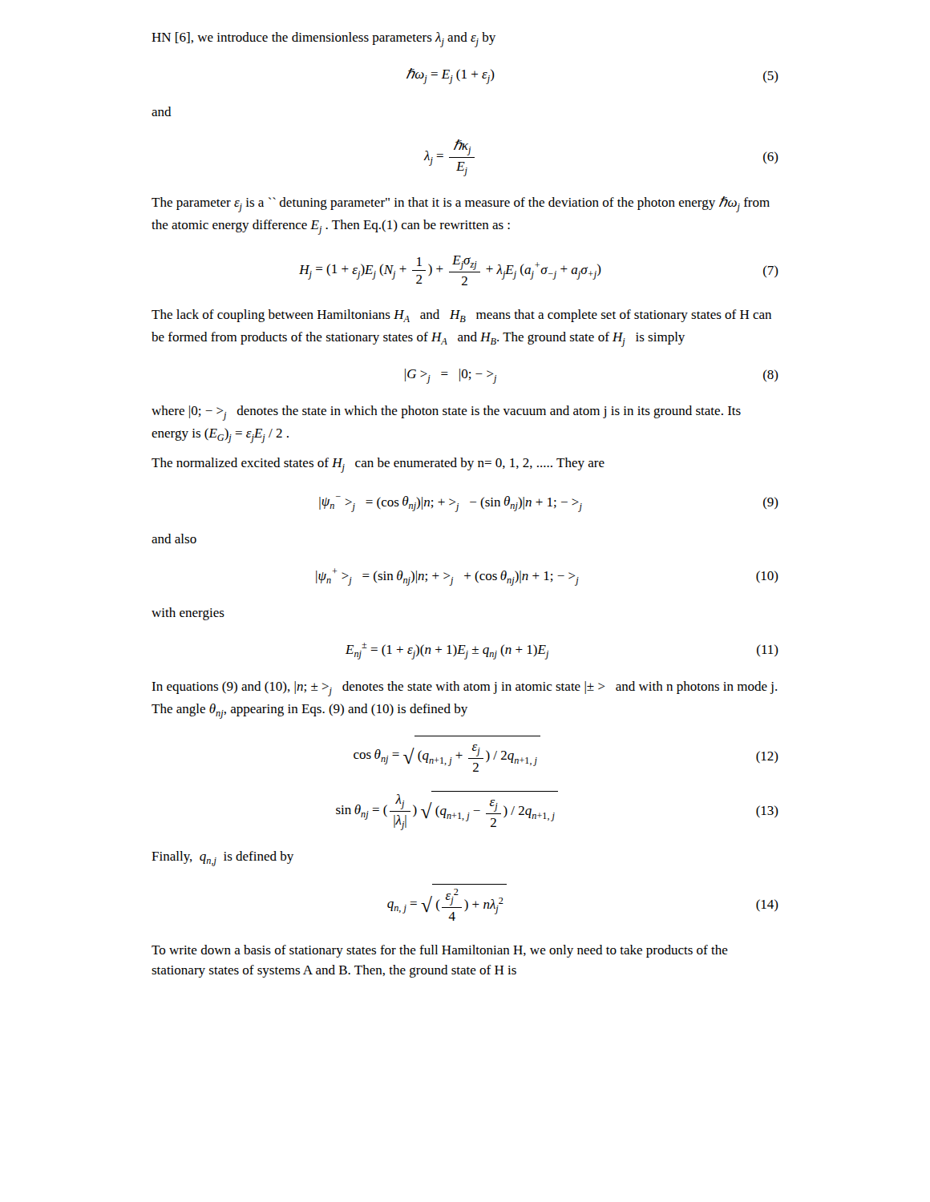HN [6], we introduce the dimensionless parameters λj and εj by
ℏωj = Ej (1 + εj)
(5)
and
λj = ℏκj Ej
(6)
The parameter εj is a `` detuning parameter" in that it is a measure of the deviation of the photon energy ℏωj from the atomic energy difference Ej . Then Eq.(1) can be rewritten as :
Hj = (1 + εj)Ej (Nj + 12) + Ejσzj 2 + λjEj (aj+σ−j + ajσ+j)
(7)
The lack of coupling between Hamiltonians HA and HB means that a complete set of stationary states of H can be formed from products of the stationary states of HA and HB. The ground state of Hj is simply
|G >j = |0; − >j
(8)
where |0; − >j denotes the state in which the photon state is the vacuum and atom j is in its ground state. Its energy is (EG)j = εjEj / 2 .
The normalized excited states of Hj can be enumerated by n= 0, 1, 2, ..... They are
|ψn− >j = (cos θnj)|n; + >j − (sin θnj)|n + 1; − >j
(9)
and also
|ψn+ >j = (sin θnj)|n; + >j + (cos θnj)|n + 1; − >j
(10)
with energies
Enj± = (1 + εj)(n + 1)Ej ± qnj (n + 1)Ej
(11)
In equations (9) and (10), |n; ± >j denotes the state with atom j in atomic state |± > and with n photons in mode j. The angle θnj, appearing in Eqs. (9) and (10) is defined by
cos θnj = √(qn+1, j + εj 2) / 2qn+1, j
(12)
sin θnj = (λj|λj|) √(qn+1, j − εj 2) / 2qn+1, j
(13)
Finally, qn,j is defined by
qn, j = √(εj24) + nλj2
(14)
To write down a basis of stationary states for the full Hamiltonian H, we only need to take products of the stationary states of systems A and B. Then, the ground state of H is